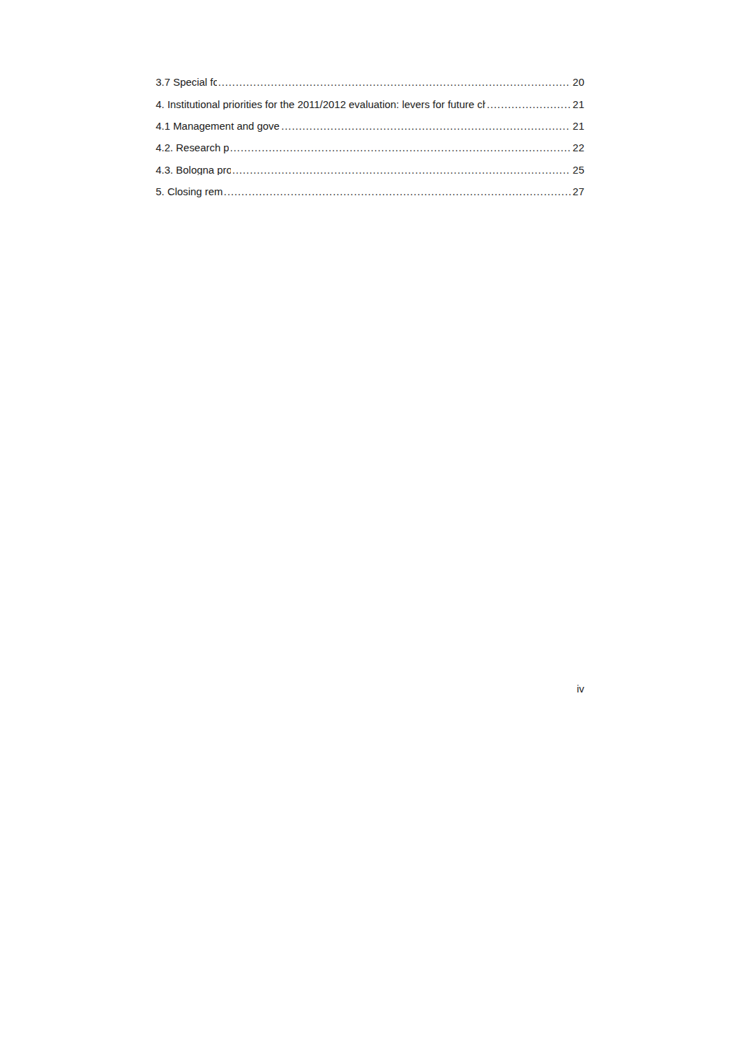3.7 Special focus .................................................................................................................................. 20
4. Institutional priorities for the 2011/2012 evaluation: levers for future changes .......................... 21
4.1 Management and governance ....................................................................................................... 21
4.2. Research policy ............................................................................................................................. 22
4.3. Bologna process ............................................................................................................................. 25
5. Closing remarks ................................................................................................................................ 27
iv